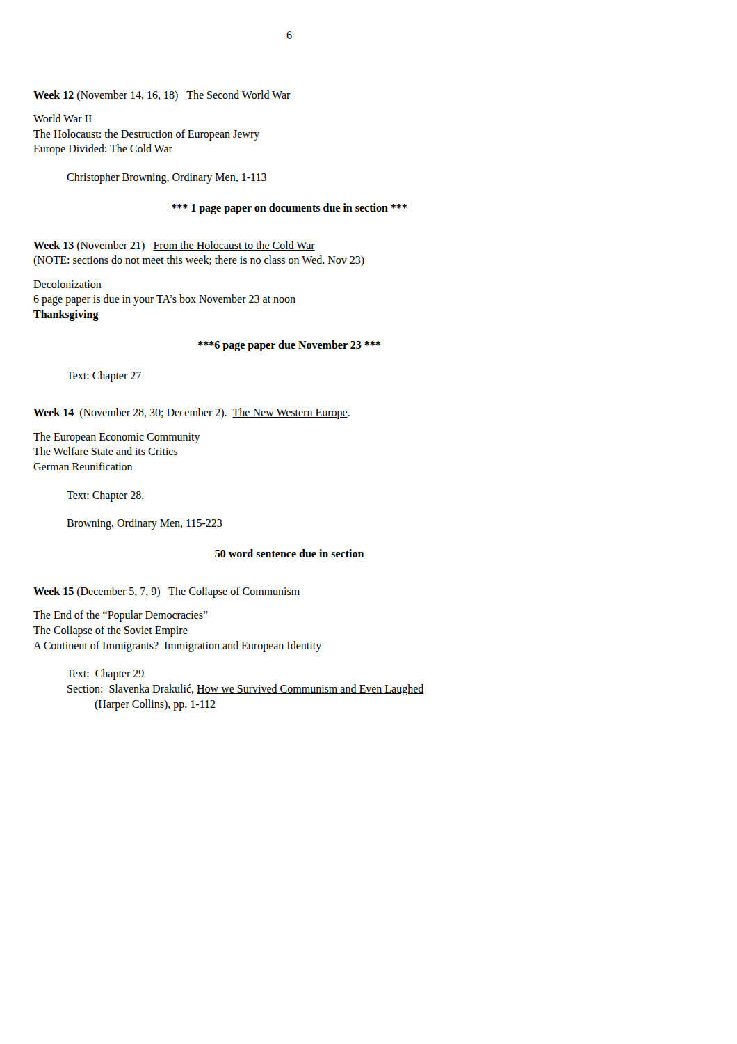6
Week 12 (November 14, 16, 18) The Second World War
World War II
The Holocaust: the Destruction of European Jewry
Europe Divided: The Cold War
Christopher Browning, Ordinary Men, 1-113
*** 1 page paper on documents due in section ***
Week 13 (November 21) From the Holocaust to the Cold War
(NOTE: sections do not meet this week; there is no class on Wed. Nov 23)
Decolonization
6 page paper is due in your TA’s box November 23 at noon
Thanksgiving
***6 page paper due November 23 ***
Text: Chapter 27
Week 14 (November 28, 30; December 2). The New Western Europe.
The European Economic Community
The Welfare State and its Critics
German Reunification
Text: Chapter 28.
Browning, Ordinary Men, 115-223
50 word sentence due in section
Week 15 (December 5, 7, 9) The Collapse of Communism
The End of the “Popular Democracies”
The Collapse of the Soviet Empire
A Continent of Immigrants? Immigration and European Identity
Text: Chapter 29
Section: Slavenka Drakulić, How we Survived Communism and Even Laughed
(Harper Collins), pp. 1-112